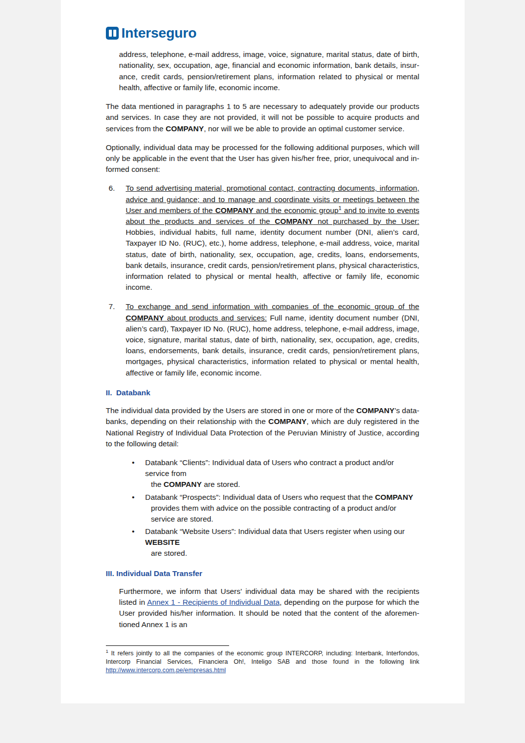Interseguro
address, telephone, e-mail address, image, voice, signature, marital status, date of birth, nationality, sex, occupation, age, financial and economic information, bank details, insurance, credit cards, pension/retirement plans, information related to physical or mental health, affective or family life, economic income.
The data mentioned in paragraphs 1 to 5 are necessary to adequately provide our products and services. In case they are not provided, it will not be possible to acquire products and services from the COMPANY, nor will we be able to provide an optimal customer service.
Optionally, individual data may be processed for the following additional purposes, which will only be applicable in the event that the User has given his/her free, prior, unequivocal and informed consent:
6. To send advertising material, promotional contact, contracting documents, information, advice and guidance; and to manage and coordinate visits or meetings between the User and members of the COMPANY and the economic group1 and to invite to events about the products and services of the COMPANY not purchased by the User: Hobbies, individual habits, full name, identity document number (DNI, alien’s card, Taxpayer ID No. (RUC), etc.), home address, telephone, e-mail address, voice, marital status, date of birth, nationality, sex, occupation, age, credits, loans, endorsements, bank details, insurance, credit cards, pension/retirement plans, physical characteristics, information related to physical or mental health, affective or family life, economic income.
7. To exchange and send information with companies of the economic group of the COMPANY about products and services: Full name, identity document number (DNI, alien’s card), Taxpayer ID No. (RUC), home address, telephone, e-mail address, image, voice, signature, marital status, date of birth, nationality, sex, occupation, age, credits, loans, endorsements, bank details, insurance, credit cards, pension/retirement plans, mortgages, physical characteristics, information related to physical or mental health, affective or family life, economic income.
II. Databank
The individual data provided by the Users are stored in one or more of the COMPANY’s databanks, depending on their relationship with the COMPANY, which are duly registered in the National Registry of Individual Data Protection of the Peruvian Ministry of Justice, according to the following detail:
Databank “Clients”: Individual data of Users who contract a product and/or service fromthe COMPANY are stored.
Databank “Prospects”: Individual data of Users who request that the COMPANY provides them with advice on the possible contracting of a product and/or service are stored.
Databank “Website Users”: Individual data that Users register when using our WEBSITE are stored.
III. Individual Data Transfer
Furthermore, we inform that Users’ individual data may be shared with the recipients listed in Annex 1 - Recipients of Individual Data, depending on the purpose for which the User provided his/her information. It should be noted that the content of the aforementioned Annex 1 is an
1 It refers jointly to all the companies of the economic group INTERCORP, including: Interbank, Interfondos, Intercorp Financial Services, Financiera Oh!, Inteligo SAB and those found in the following link http://www.intercorp.com.pe/empresas.html